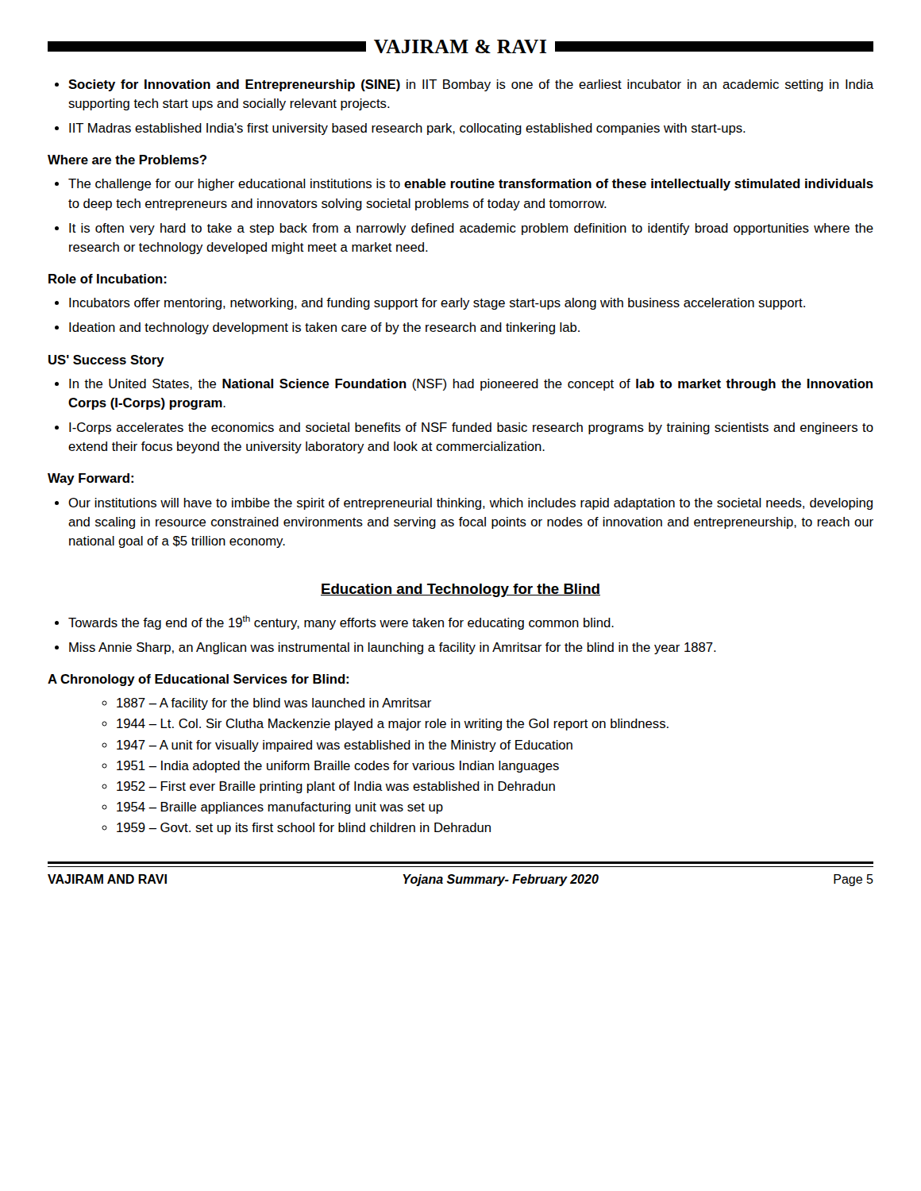VAJIRAM & RAVI
Society for Innovation and Entrepreneurship (SINE) in IIT Bombay is one of the earliest incubator in an academic setting in India supporting tech start ups and socially relevant projects.
IIT Madras established India's first university based research park, collocating established companies with start-ups.
Where are the Problems?
The challenge for our higher educational institutions is to enable routine transformation of these intellectually stimulated individuals to deep tech entrepreneurs and innovators solving societal problems of today and tomorrow.
It is often very hard to take a step back from a narrowly defined academic problem definition to identify broad opportunities where the research or technology developed might meet a market need.
Role of Incubation:
Incubators offer mentoring, networking, and funding support for early stage start-ups along with business acceleration support.
Ideation and technology development is taken care of by the research and tinkering lab.
US' Success Story
In the United States, the National Science Foundation (NSF) had pioneered the concept of lab to market through the Innovation Corps (I-Corps) program.
I-Corps accelerates the economics and societal benefits of NSF funded basic research programs by training scientists and engineers to extend their focus beyond the university laboratory and look at commercialization.
Way Forward:
Our institutions will have to imbibe the spirit of entrepreneurial thinking, which includes rapid adaptation to the societal needs, developing and scaling in resource constrained environments and serving as focal points or nodes of innovation and entrepreneurship, to reach our national goal of a $5 trillion economy.
Education and Technology for the Blind
Towards the fag end of the 19th century, many efforts were taken for educating common blind.
Miss Annie Sharp, an Anglican was instrumental in launching a facility in Amritsar for the blind in the year 1887.
A Chronology of Educational Services for Blind:
1887 – A facility for the blind was launched in Amritsar
1944 – Lt. Col. Sir Clutha Mackenzie played a major role in writing the GoI report on blindness.
1947 – A unit for visually impaired was established in the Ministry of Education
1951 – India adopted the uniform Braille codes for various Indian languages
1952 – First ever Braille printing plant of India was established in Dehradun
1954 – Braille appliances manufacturing unit was set up
1959 – Govt. set up its first school for blind children in Dehradun
VAJIRAM AND RAVI
Yojana Summary- February 2020
Page 5